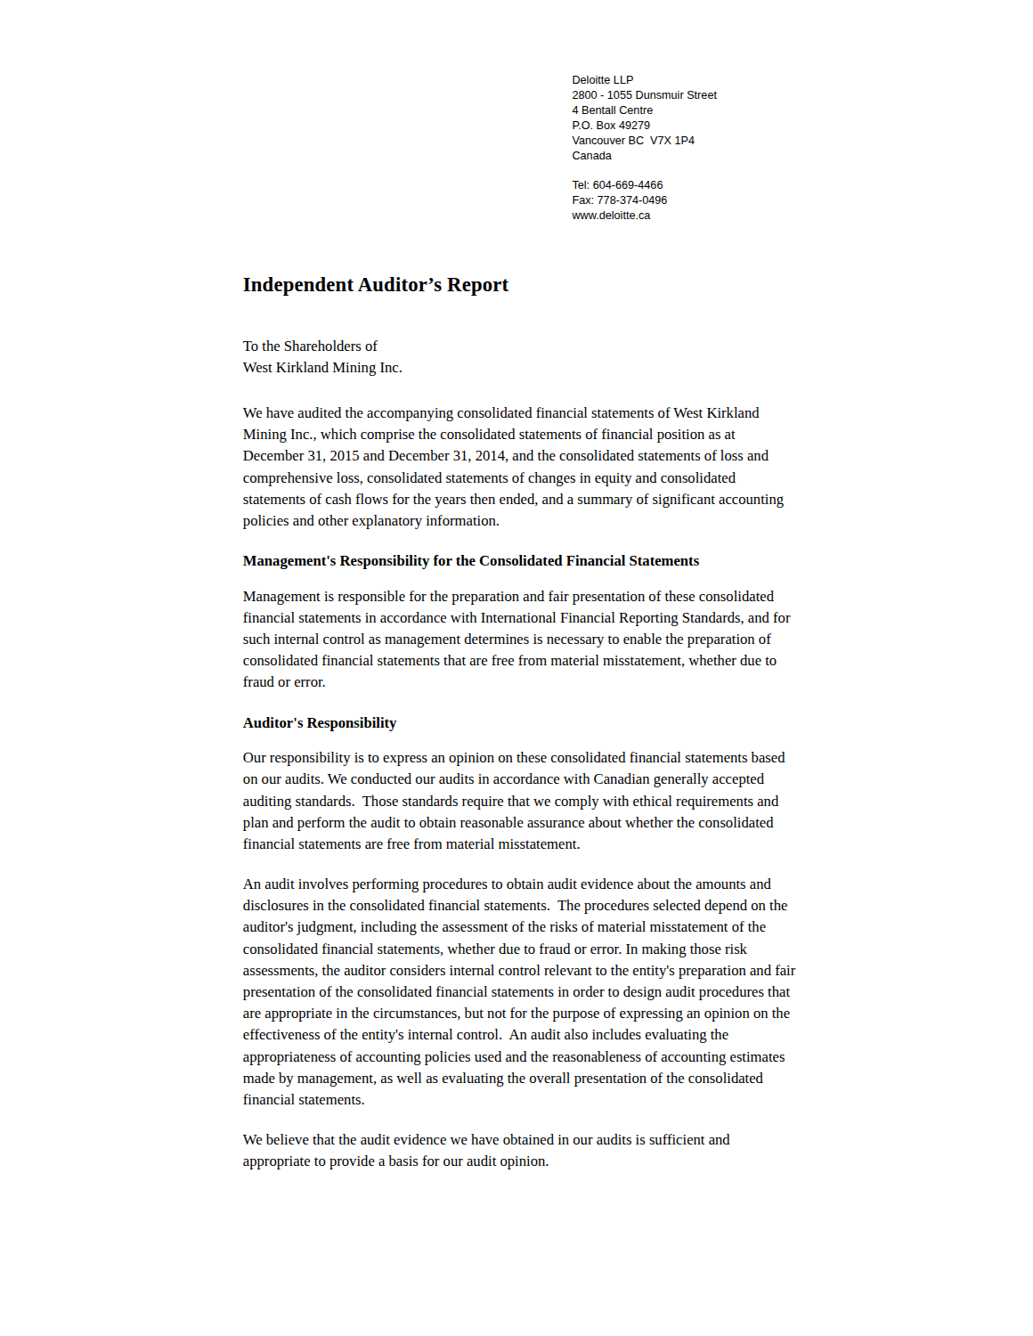Deloitte LLP
2800 - 1055 Dunsmuir Street
4 Bentall Centre
P.O. Box 49279
Vancouver BC V7X 1P4
Canada
Tel: 604-669-4466
Fax: 778-374-0496
www.deloitte.ca
Independent Auditor’s Report
To the Shareholders of
West Kirkland Mining Inc.
We have audited the accompanying consolidated financial statements of West Kirkland Mining Inc., which comprise the consolidated statements of financial position as at December 31, 2015 and December 31, 2014, and the consolidated statements of loss and comprehensive loss, consolidated statements of changes in equity and consolidated statements of cash flows for the years then ended, and a summary of significant accounting policies and other explanatory information.
Management's Responsibility for the Consolidated Financial Statements
Management is responsible for the preparation and fair presentation of these consolidated financial statements in accordance with International Financial Reporting Standards, and for such internal control as management determines is necessary to enable the preparation of consolidated financial statements that are free from material misstatement, whether due to fraud or error.
Auditor's Responsibility
Our responsibility is to express an opinion on these consolidated financial statements based on our audits. We conducted our audits in accordance with Canadian generally accepted auditing standards. Those standards require that we comply with ethical requirements and plan and perform the audit to obtain reasonable assurance about whether the consolidated financial statements are free from material misstatement.
An audit involves performing procedures to obtain audit evidence about the amounts and disclosures in the consolidated financial statements. The procedures selected depend on the auditor's judgment, including the assessment of the risks of material misstatement of the consolidated financial statements, whether due to fraud or error. In making those risk assessments, the auditor considers internal control relevant to the entity's preparation and fair presentation of the consolidated financial statements in order to design audit procedures that are appropriate in the circumstances, but not for the purpose of expressing an opinion on the effectiveness of the entity's internal control. An audit also includes evaluating the appropriateness of accounting policies used and the reasonableness of accounting estimates made by management, as well as evaluating the overall presentation of the consolidated financial statements.
We believe that the audit evidence we have obtained in our audits is sufficient and appropriate to provide a basis for our audit opinion.